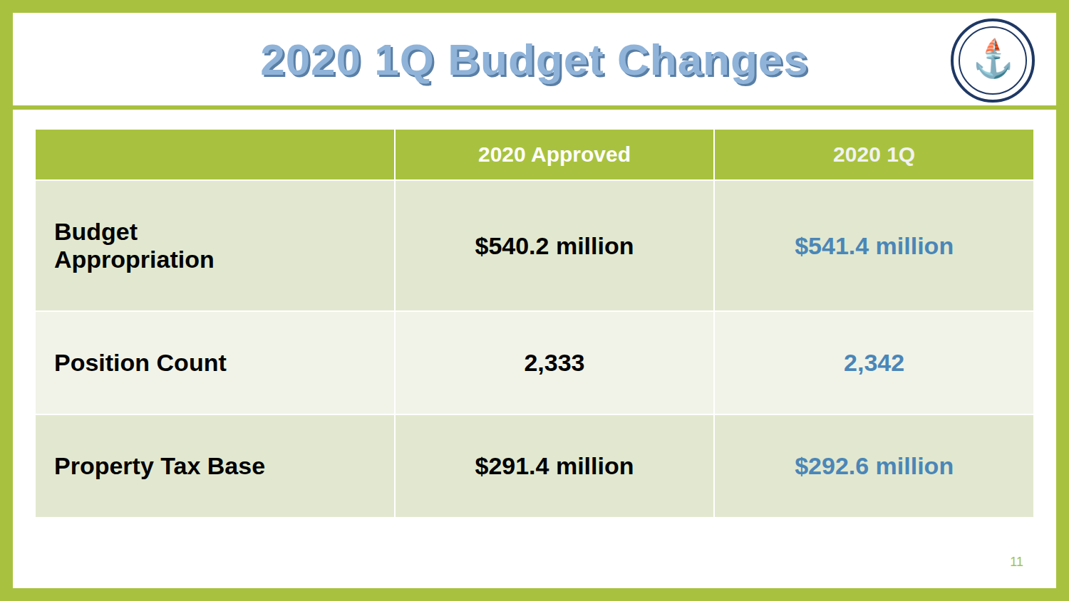2020 1Q Budget Changes
⛵ ⚓
| | 2020 Approved | 2020 1Q |
| --- | --- | --- |
| Budget Appropriation | $540.2 million | $541.4 million |
| Position Count | 2,333 | 2,342 |
| Property Tax Base | $291.4 million | $292.6 million |
11